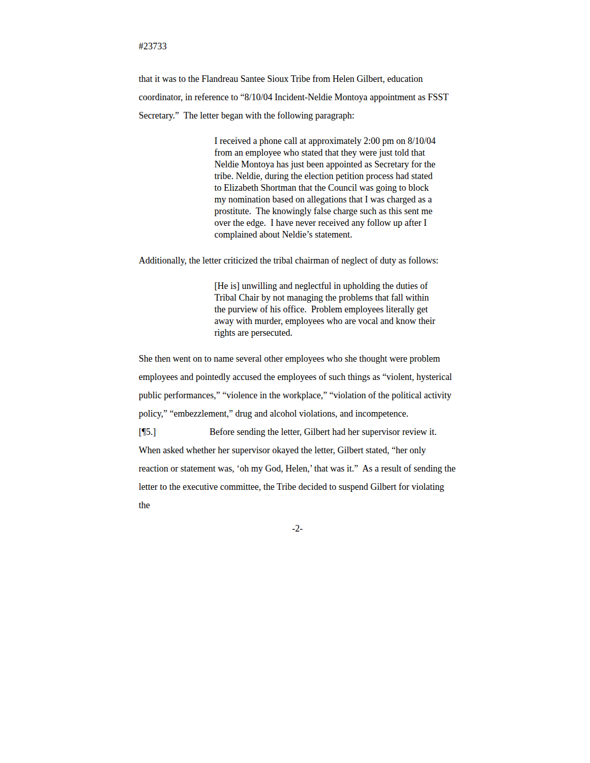#23733
that it was to the Flandreau Santee Sioux Tribe from Helen Gilbert, education coordinator, in reference to “8/10/04 Incident-Neldie Montoya appointment as FSST Secretary.” The letter began with the following paragraph:
I received a phone call at approximately 2:00 pm on 8/10/04 from an employee who stated that they were just told that Neldie Montoya has just been appointed as Secretary for the tribe. Neldie, during the election petition process had stated to Elizabeth Shortman that the Council was going to block my nomination based on allegations that I was charged as a prostitute. The knowingly false charge such as this sent me over the edge. I have never received any follow up after I complained about Neldie’s statement.
Additionally, the letter criticized the tribal chairman of neglect of duty as follows:
[He is] unwilling and neglectful in upholding the duties of Tribal Chair by not managing the problems that fall within the purview of his office. Problem employees literally get away with murder, employees who are vocal and know their rights are persecuted.
She then went on to name several other employees who she thought were problem employees and pointedly accused the employees of such things as “violent, hysterical public performances,” “violence in the workplace,” “violation of the political activity policy,” “embezzlement,” drug and alcohol violations, and incompetence.
[¶5.] Before sending the letter, Gilbert had her supervisor review it. When asked whether her supervisor okayed the letter, Gilbert stated, “her only reaction or statement was, ‘oh my God, Helen,’ that was it.” As a result of sending the letter to the executive committee, the Tribe decided to suspend Gilbert for violating the
-2-